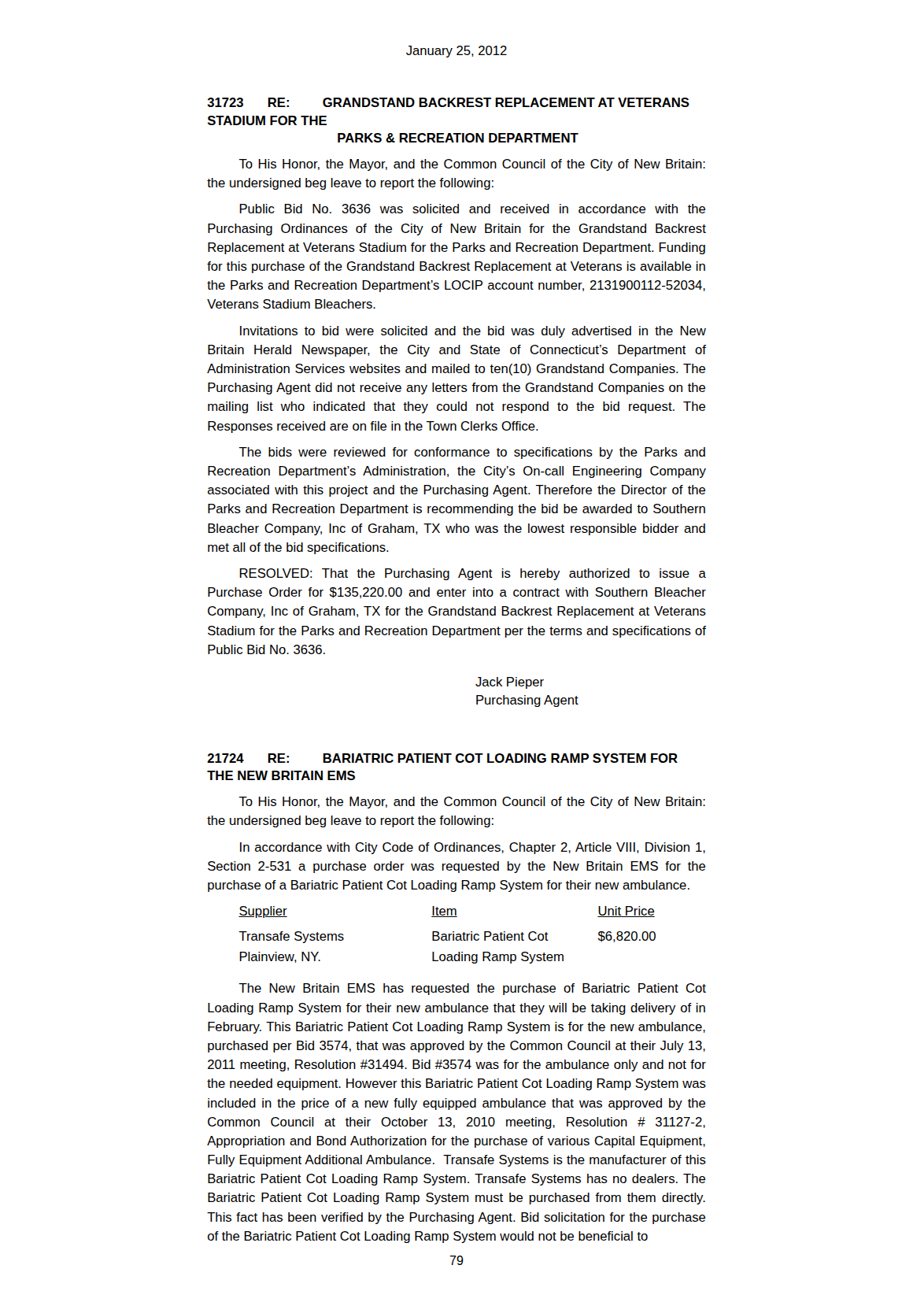January 25, 2012
31723 RE: GRANDSTAND BACKREST REPLACEMENT AT VETERANS STADIUM FOR THE PARKS & RECREATION DEPARTMENT
To His Honor, the Mayor, and the Common Council of the City of New Britain: the undersigned beg leave to report the following:
Public Bid No. 3636 was solicited and received in accordance with the Purchasing Ordinances of the City of New Britain for the Grandstand Backrest Replacement at Veterans Stadium for the Parks and Recreation Department. Funding for this purchase of the Grandstand Backrest Replacement at Veterans is available in the Parks and Recreation Department’s LOCIP account number, 2131900112-52034, Veterans Stadium Bleachers.
Invitations to bid were solicited and the bid was duly advertised in the New Britain Herald Newspaper, the City and State of Connecticut’s Department of Administration Services websites and mailed to ten(10) Grandstand Companies. The Purchasing Agent did not receive any letters from the Grandstand Companies on the mailing list who indicated that they could not respond to the bid request. The Responses received are on file in the Town Clerks Office.
The bids were reviewed for conformance to specifications by the Parks and Recreation Department’s Administration, the City’s On-call Engineering Company associated with this project and the Purchasing Agent. Therefore the Director of the Parks and Recreation Department is recommending the bid be awarded to Southern Bleacher Company, Inc of Graham, TX who was the lowest responsible bidder and met all of the bid specifications.
RESOLVED: That the Purchasing Agent is hereby authorized to issue a Purchase Order for $135,220.00 and enter into a contract with Southern Bleacher Company, Inc of Graham, TX for the Grandstand Backrest Replacement at Veterans Stadium for the Parks and Recreation Department per the terms and specifications of Public Bid No. 3636.
Jack Pieper
Purchasing Agent
21724 RE: BARIATRIC PATIENT COT LOADING RAMP SYSTEM FOR THE NEW BRITAIN EMS
To His Honor, the Mayor, and the Common Council of the City of New Britain: the undersigned beg leave to report the following:
In accordance with City Code of Ordinances, Chapter 2, Article VIII, Division 1, Section 2-531 a purchase order was requested by the New Britain EMS for the purchase of a Bariatric Patient Cot Loading Ramp System for their new ambulance.
| Supplier | Item | Unit Price |
| --- | --- | --- |
| Transafe Systems | Bariatric Patient Cot | $6,820.00 |
| Plainview, NY. | Loading Ramp System | |
The New Britain EMS has requested the purchase of Bariatric Patient Cot Loading Ramp System for their new ambulance that they will be taking delivery of in February. This Bariatric Patient Cot Loading Ramp System is for the new ambulance, purchased per Bid 3574, that was approved by the Common Council at their July 13, 2011 meeting, Resolution #31494. Bid #3574 was for the ambulance only and not for the needed equipment. However this Bariatric Patient Cot Loading Ramp System was included in the price of a new fully equipped ambulance that was approved by the Common Council at their October 13, 2010 meeting, Resolution # 31127-2, Appropriation and Bond Authorization for the purchase of various Capital Equipment, Fully Equipment Additional Ambulance. Transafe Systems is the manufacturer of this Bariatric Patient Cot Loading Ramp System. Transafe Systems has no dealers. The Bariatric Patient Cot Loading Ramp System must be purchased from them directly. This fact has been verified by the Purchasing Agent. Bid solicitation for the purchase of the Bariatric Patient Cot Loading Ramp System would not be beneficial to
79